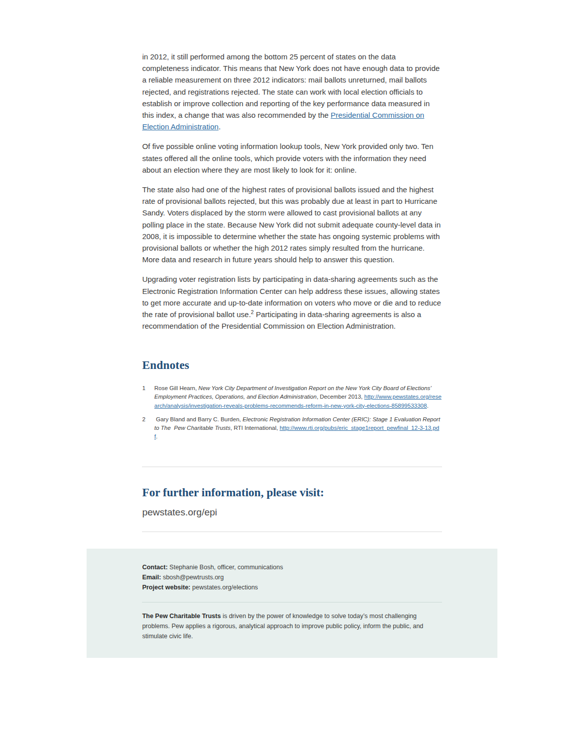in 2012, it still performed among the bottom 25 percent of states on the data completeness indicator. This means that New York does not have enough data to provide a reliable measurement on three 2012 indicators: mail ballots unreturned, mail ballots rejected, and registrations rejected. The state can work with local election officials to establish or improve collection and reporting of the key performance data measured in this index, a change that was also recommended by the Presidential Commission on Election Administration.
Of five possible online voting information lookup tools, New York provided only two. Ten states offered all the online tools, which provide voters with the information they need about an election where they are most likely to look for it: online.
The state also had one of the highest rates of provisional ballots issued and the highest rate of provisional ballots rejected, but this was probably due at least in part to Hurricane Sandy. Voters displaced by the storm were allowed to cast provisional ballots at any polling place in the state. Because New York did not submit adequate county-level data in 2008, it is impossible to determine whether the state has ongoing systemic problems with provisional ballots or whether the high 2012 rates simply resulted from the hurricane. More data and research in future years should help to answer this question.
Upgrading voter registration lists by participating in data-sharing agreements such as the Electronic Registration Information Center can help address these issues, allowing states to get more accurate and up-to-date information on voters who move or die and to reduce the rate of provisional ballot use.2 Participating in data-sharing agreements is also a recommendation of the Presidential Commission on Election Administration.
Endnotes
1 Rose Gill Hearn, New York City Department of Investigation Report on the New York City Board of Elections’ Employment Practices, Operations, and Election Administration, December 2013, http://www.pewstates.org/research/analysis/investigation-reveals-problems-recommends-reform-in-new-york-city-elections-85899533308.
2 Gary Bland and Barry C. Burden, Electronic Registration Information Center (ERIC): Stage 1 Evaluation Report to The Pew Charitable Trusts, RTI International, http://www.rti.org/pubs/eric_stage1report_pewfinal_12-3-13.pdf.
For further information, please visit:
pewstates.org/epi
Contact: Stephanie Bosh, officer, communications
Email: sbosh@pewtrusts.org
Project website: pewstates.org/elections
The Pew Charitable Trusts is driven by the power of knowledge to solve today’s most challenging problems. Pew applies a rigorous, analytical approach to improve public policy, inform the public, and stimulate civic life.